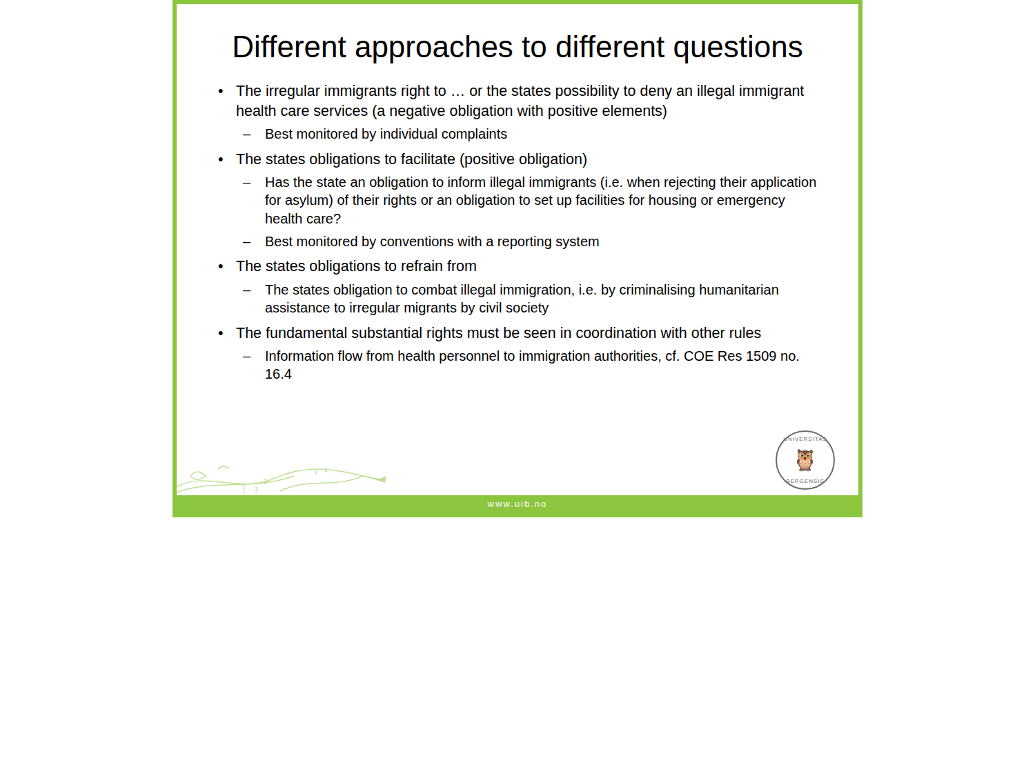Different approaches to different questions
The irregular immigrants right to … or the states possibility to deny an illegal immigrant health care services (a negative obligation with positive elements)
Best monitored by individual complaints
The states obligations to facilitate (positive obligation)
Has the state an obligation to inform illegal immigrants (i.e. when rejecting their application for asylum) of their rights or an obligation to set up facilities for housing or emergency health care?
Best monitored by conventions with a reporting system
The states obligations to refrain from
The states obligation to combat illegal immigration, i.e. by criminalising humanitarian assistance to irregular migrants by civil society
The fundamental substantial rights must be seen in coordination with other rules
Information flow from health personnel to immigration authorities, cf. COE Res 1509 no. 16.4
UNIVERSITAS
🦉
BERGENSIS
∫ 3 2 x 2
www.uib.no